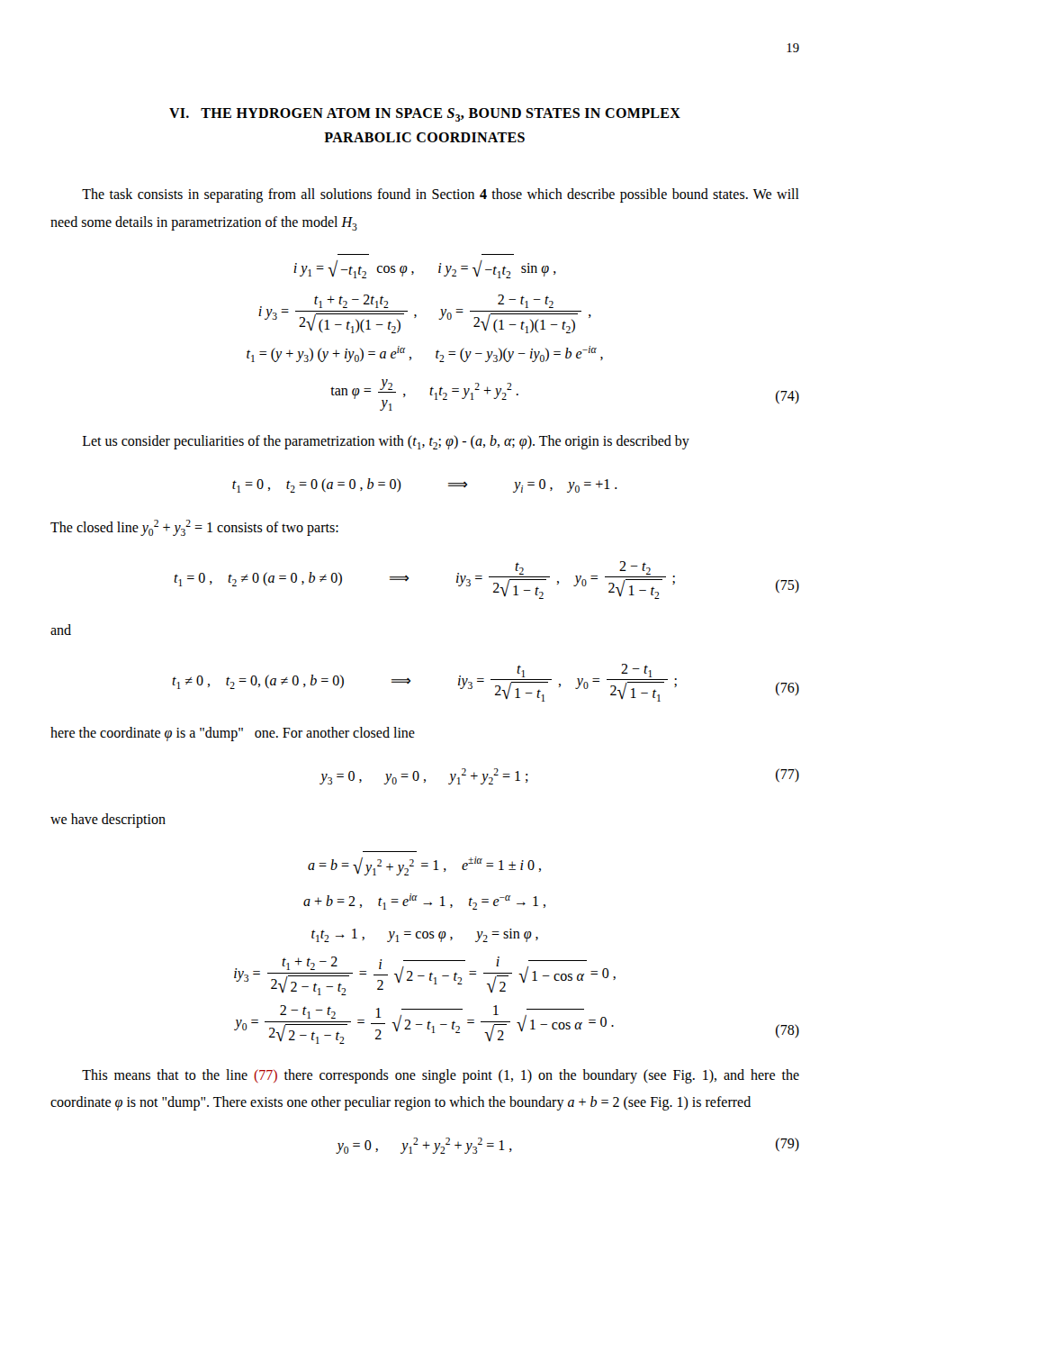19
VI. The hydrogen atom in space S3, bound states in complex
parabolic coordinates
The task consists in separating from all solutions found in Section 4 those which describe possible bound states. We will need some details in parametrization of the model H3
i y1 = √−t1t2 cos φ , i y2 = √−t1t2 sin φ , i y3 = t1 + t2 − 2t1t22√(1 − t1)(1 − t2) , y0 = 2 − t1 − t22√(1 − t1)(1 − t2) , t1 = (y + y3) (y + iy0) = a eiα , t2 = (y − y3)(y − iy0) = b e−iα , tan φ = y2 y1 , t1t2 = y12 + y22 . (74)
Let us consider peculiarities of the parametrization with (t1, t2; φ) - (a, b, α; φ). The origin is described by
t1 = 0 , t2 = 0 (a = 0 , b = 0) ⟹ yi = 0 , y0 = +1 .
The closed line y02 + y32 = 1 consists of two parts:
t1 = 0 , t2 ≠ 0 (a = 0 , b ≠ 0) ⟹ iy3 = t22√1 − t2 , y0 = 2 − t22√1 − t2 ; (75)
and
t1 ≠ 0 , t2 = 0, (a ≠ 0 , b = 0) ⟹ iy3 = t12√1 − t1 , y0 = 2 − t12√1 − t1 ; (76)
here the coordinate φ is a "dump" one. For another closed line
y3 = 0 , y0 = 0 , y12 + y22 = 1 ; (77)
we have description
a = b = √y12 + y22 = 1 , e±iα = 1 ± i 0 , a + b = 2 , t1 = eiα → 1 , t2 = e−α → 1 , t1t2 → 1 , y1 = cos φ , y2 = sin φ , iy3 = t1 + t2 − 22√2 − t1 − t2 = i 2 √2 − t1 − t2 = i√2 √1 − cos α = 0 , y0 = 2 − t1 − t22√2 − t1 − t2 = 12 √2 − t1 − t2 = 1√2 √1 − cos α = 0 . (78)
This means that to the line (77) there corresponds one single point (1, 1) on the boundary (see Fig. 1), and here the coordinate φ is not "dump". There exists one other peculiar region to which the boundary a + b = 2 (see Fig. 1) is referred
y0 = 0 , y12 + y22 + y32 = 1 , (79)